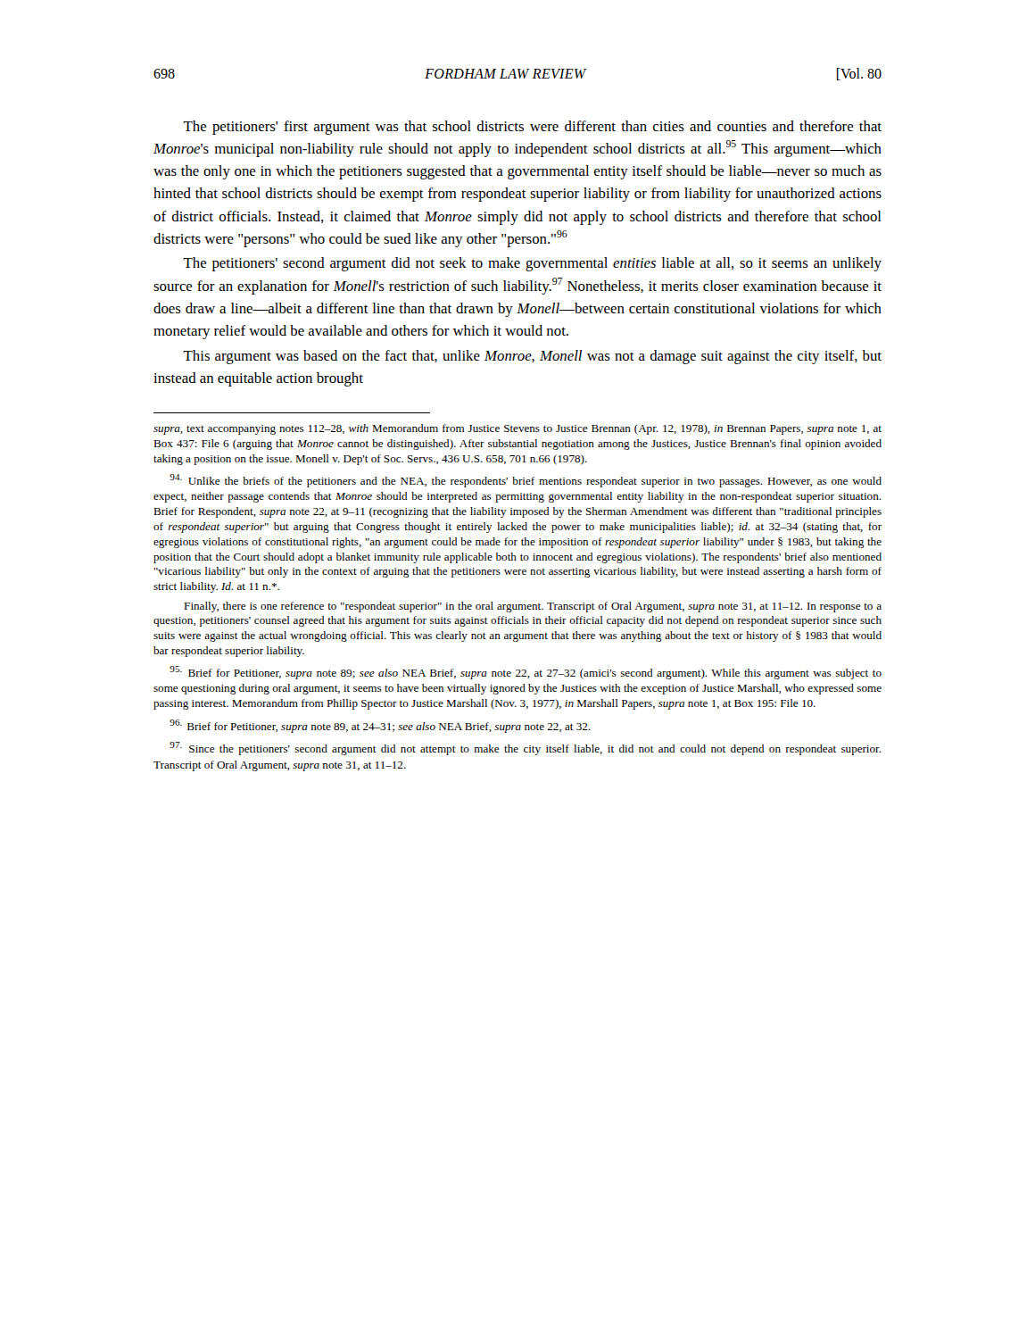698 FORDHAM LAW REVIEW [Vol. 80
The petitioners' first argument was that school districts were different than cities and counties and therefore that Monroe's municipal non-liability rule should not apply to independent school districts at all.95 This argument—which was the only one in which the petitioners suggested that a governmental entity itself should be liable—never so much as hinted that school districts should be exempt from respondeat superior liability or from liability for unauthorized actions of district officials. Instead, it claimed that Monroe simply did not apply to school districts and therefore that school districts were "persons" who could be sued like any other "person."96
The petitioners' second argument did not seek to make governmental entities liable at all, so it seems an unlikely source for an explanation for Monell's restriction of such liability.97 Nonetheless, it merits closer examination because it does draw a line—albeit a different line than that drawn by Monell—between certain constitutional violations for which monetary relief would be available and others for which it would not.
This argument was based on the fact that, unlike Monroe, Monell was not a damage suit against the city itself, but instead an equitable action brought
supra, text accompanying notes 112–28, with Memorandum from Justice Stevens to Justice Brennan (Apr. 12, 1978), in Brennan Papers, supra note 1, at Box 437: File 6 (arguing that Monroe cannot be distinguished). After substantial negotiation among the Justices, Justice Brennan's final opinion avoided taking a position on the issue. Monell v. Dep't of Soc. Servs., 436 U.S. 658, 701 n.66 (1978).
94. Unlike the briefs of the petitioners and the NEA, the respondents' brief mentions respondeat superior in two passages. However, as one would expect, neither passage contends that Monroe should be interpreted as permitting governmental entity liability in the non-respondeat superior situation. Brief for Respondent, supra note 22, at 9–11 (recognizing that the liability imposed by the Sherman Amendment was different than "traditional principles of respondeat superior" but arguing that Congress thought it entirely lacked the power to make municipalities liable); id. at 32–34 (stating that, for egregious violations of constitutional rights, "an argument could be made for the imposition of respondeat superior liability" under § 1983, but taking the position that the Court should adopt a blanket immunity rule applicable both to innocent and egregious violations). The respondents' brief also mentioned "vicarious liability" but only in the context of arguing that the petitioners were not asserting vicarious liability, but were instead asserting a harsh form of strict liability. Id. at 11 n.*.
Finally, there is one reference to "respondeat superior" in the oral argument. Transcript of Oral Argument, supra note 31, at 11–12. In response to a question, petitioners' counsel agreed that his argument for suits against officials in their official capacity did not depend on respondeat superior since such suits were against the actual wrongdoing official. This was clearly not an argument that there was anything about the text or history of § 1983 that would bar respondeat superior liability.
95. Brief for Petitioner, supra note 89; see also NEA Brief, supra note 22, at 27–32 (amici's second argument). While this argument was subject to some questioning during oral argument, it seems to have been virtually ignored by the Justices with the exception of Justice Marshall, who expressed some passing interest. Memorandum from Phillip Spector to Justice Marshall (Nov. 3, 1977), in Marshall Papers, supra note 1, at Box 195: File 10.
96. Brief for Petitioner, supra note 89, at 24–31; see also NEA Brief, supra note 22, at 32.
97. Since the petitioners' second argument did not attempt to make the city itself liable, it did not and could not depend on respondeat superior. Transcript of Oral Argument, supra note 31, at 11–12.